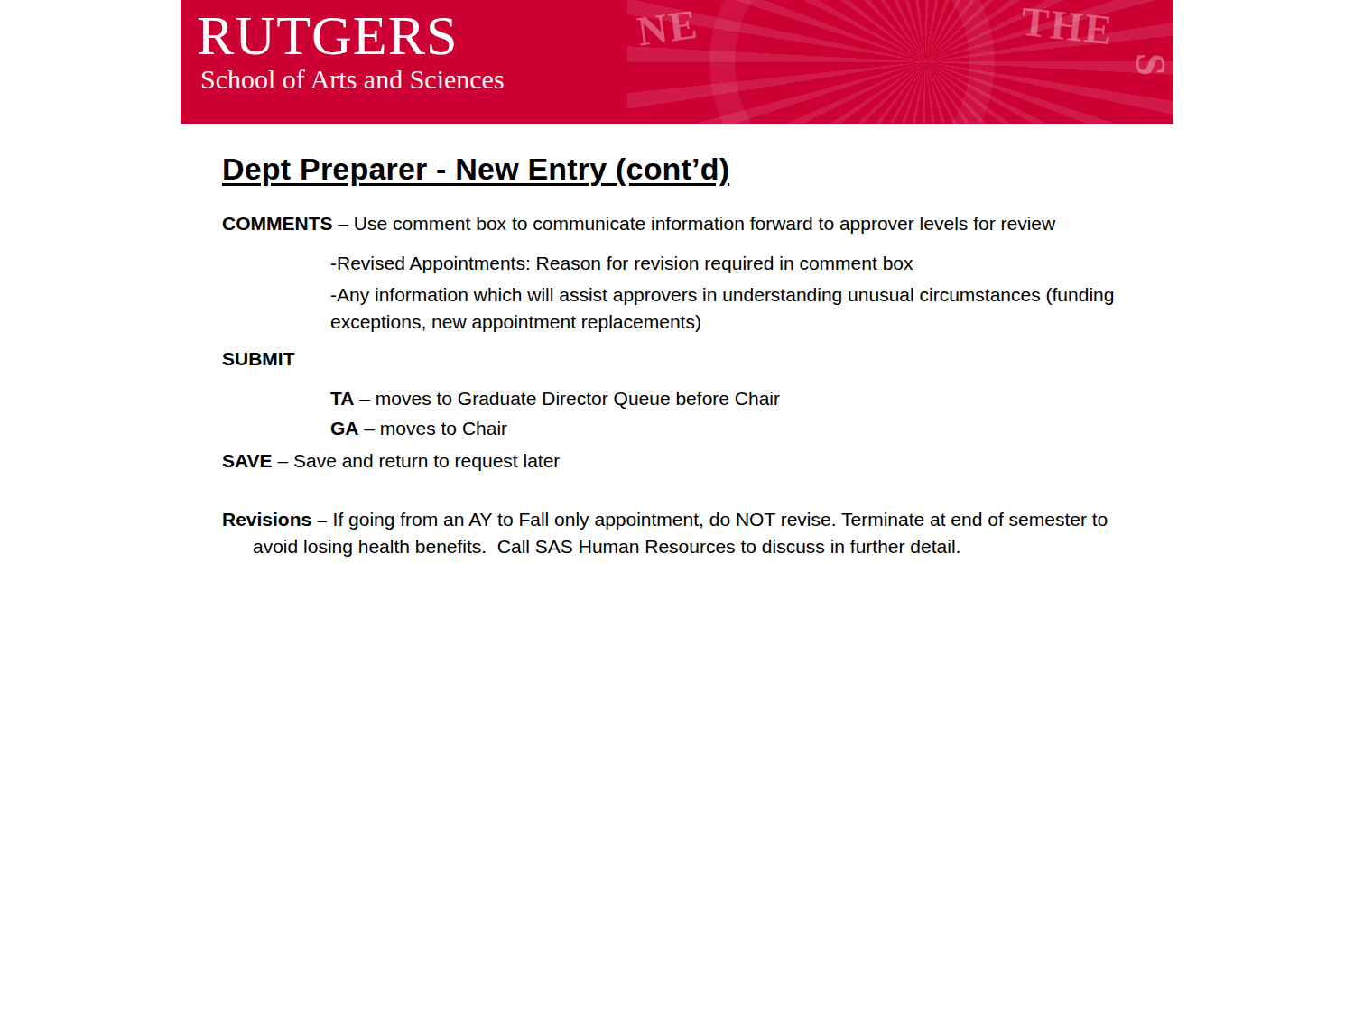NE THE S
RUTGERS
School of Arts and Sciences
Dept Preparer - New Entry (cont’d)
COMMENTS – Use comment box to communicate information forward to approver levels for review
-Revised Appointments: Reason for revision required in comment box
-Any information which will assist approvers in understanding unusual circumstances (funding exceptions, new appointment replacements)
SUBMIT
TA – moves to Graduate Director Queue before Chair
GA – moves to Chair
SAVE – Save and return to request later
Revisions – If going from an AY to Fall only appointment, do NOT revise. Terminate at end of semester to avoid losing health benefits. Call SAS Human Resources to discuss in further detail.